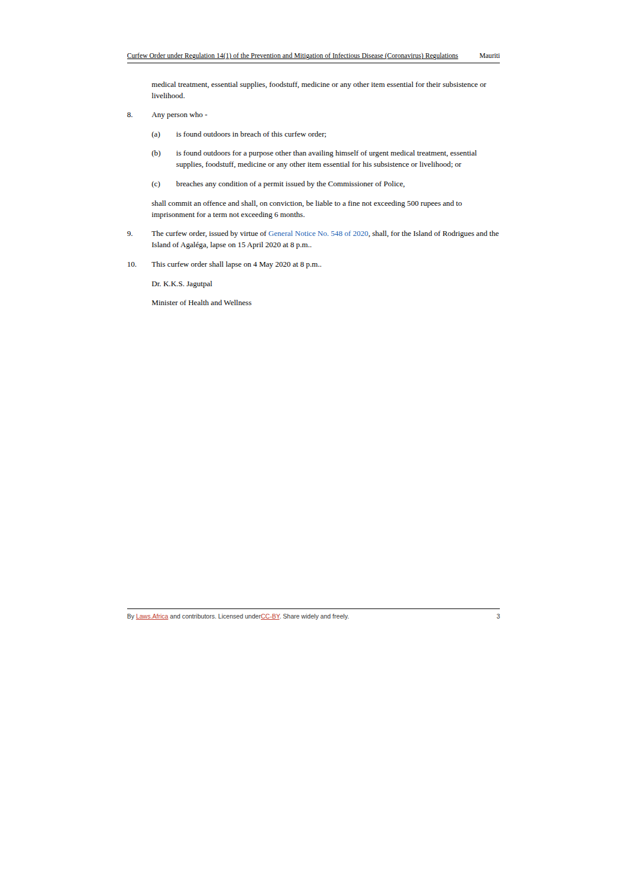Mauritius Curfew Order under Regulation 14(1) of the Prevention and Mitigation of Infectious Disease (Coronavirus) Regulations
medical treatment, essential supplies, foodstuff, medicine or any other item essential for their subsistence or livelihood.
8.
Any person who -
(a)
is found outdoors in breach of this curfew order;
(b)
is found outdoors for a purpose other than availing himself of urgent medical treatment, essential supplies, foodstuff, medicine or any other item essential for his subsistence or livelihood; or
(c)
breaches any condition of a permit issued by the Commissioner of Police,
shall commit an offence and shall, on conviction, be liable to a fine not exceeding 500 rupees and to imprisonment for a term not exceeding 6 months.
9.
The curfew order, issued by virtue of General Notice No. 548 of 2020, shall, for the Island of Rodrigues and the Island of Agaléga, lapse on 15 April 2020 at 8 p.m..
10.
This curfew order shall lapse on 4 May 2020 at 8 p.m..
Dr. K.K.S. Jagutpal
Minister of Health and Wellness
By Laws.Africa and contributors. Licensed underCC-BY. Share widely and freely.
3